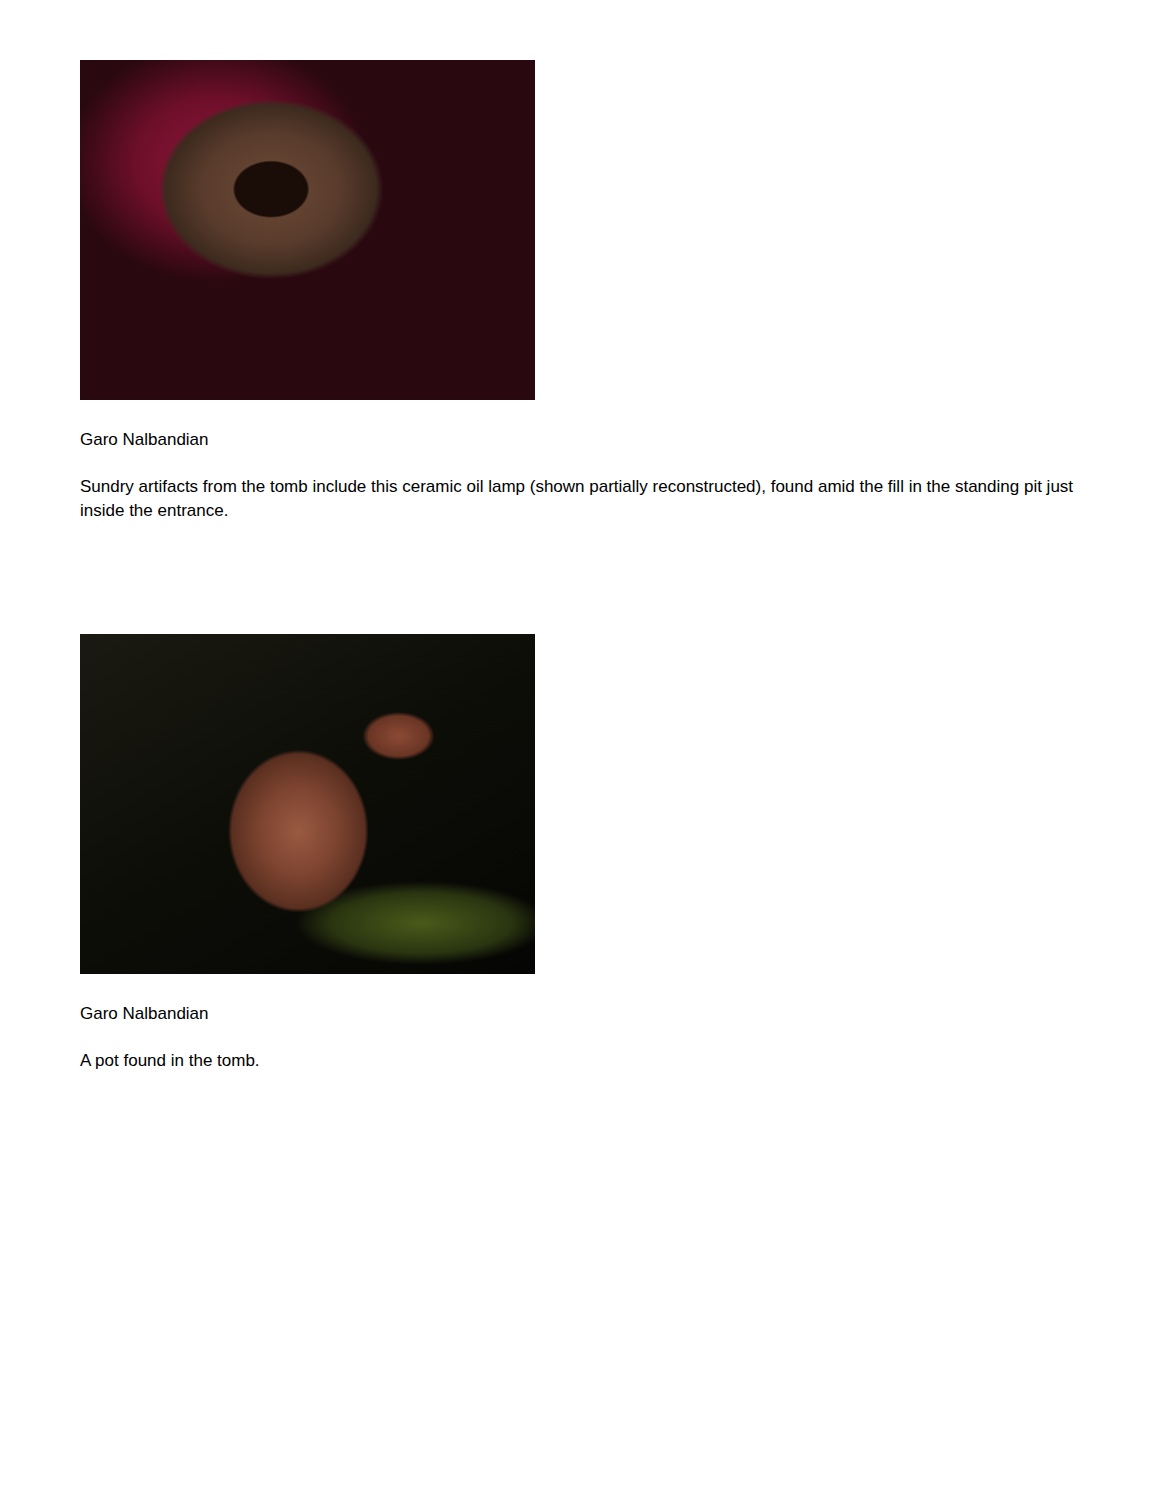Garo Nalbandian
Sundry artifacts from the tomb include this ceramic oil lamp (shown partially reconstructed), found amid the fill in the standing pit just inside the entrance.
Garo Nalbandian
A pot found in the tomb.